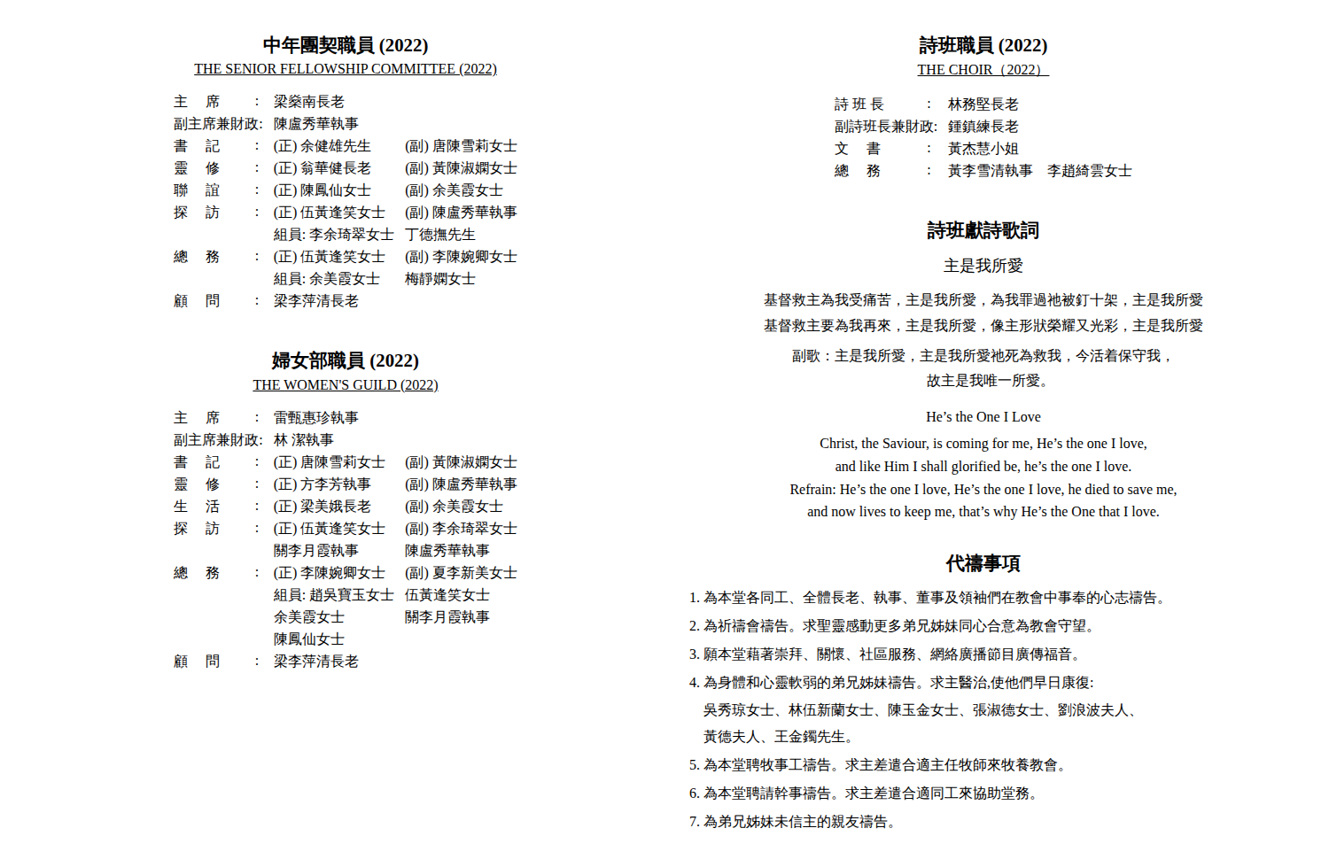中年團契職員 (2022)
THE SENIOR FELLOWSHIP COMMITTEE (2022)
| 主 席 | : | 梁燊南長老 |
| 副主席兼財政: | 陳盧秀華執事 |
| 書 記 | : | (正) 余健雄先生 | (副) 唐陳雪莉女士 |
| 靈 修 | : | (正) 翁華健長老 | (副) 黃陳淑嫻女士 |
| 聯 誼 | : | (正) 陳鳳仙女士 | (副) 余美霞女士 |
| 探 訪 | : | (正) 伍黃逢笑女士 | (副) 陳盧秀華執事 |
| | | 組員: 李余琦翠女士 | 丁德撫先生 |
| 總 務 | : | (正) 伍黃逢笑女士 | (副) 李陳婉卿女士 |
| | | 組員: 余美霞女士 | 梅靜嫻女士 |
| 顧 問 | : | 梁李萍清長老 |
婦女部職員 (2022)
THE WOMEN'S GUILD (2022)
| 主 席 | : | 雷甄惠珍執事 |
| 副主席兼財政: | 林 潔執事 |
| 書 記 | : | (正) 唐陳雪莉女士 | (副) 黃陳淑嫻女士 |
| 靈 修 | : | (正) 方李芳執事 | (副) 陳盧秀華執事 |
| 生 活 | : | (正) 梁美娥長老 | (副) 余美霞女士 |
| 探 訪 | : | (正) 伍黃逢笑女士 | (副) 李余琦翠女士 |
| | | 關李月霞執事 | 陳盧秀華執事 |
| 總 務 | : | (正) 李陳婉卿女士 | (副) 夏李新美女士 |
| | | 組員: 趙吳寶玉女士 | 伍黃逢笑女士 |
| | | 余美霞女士 | 關李月霞執事 |
| | | 陳鳳仙女士 | |
| 顧 問 | : | 梁李萍清長老 |
詩班職員 (2022)
THE CHOIR（2022）
| 詩 班 長 | : | 林務堅長老 |
| 副詩班長兼財政: | 鍾鎮練長老 |
| 文 書 | : | 黃杰慧小姐 |
| 總 務 | : | 黃李雪清執事 李趙綺雲女士 |
詩班獻詩歌詞
主是我所愛
基督救主為我受痛苦，主是我所愛，為我罪過祂被釘十架，主是我所愛
基督救主要為我再來，主是我所愛，像主形狀榮耀又光彩，主是我所愛
副歌：主是我所愛，主是我所愛祂死為救我，今活着保守我，
故主是我唯一所愛。
He’s the One I Love
Christ, the Saviour, is coming for me, He’s the one I love,
and like Him I shall glorified be, he’s the one I love.
Refrain: He’s the one I love, He’s the one I love, he died to save me,
and now lives to keep me, that’s why He’s the One that I love.
代禱事項
為本堂各同工、全體長老、執事、董事及領袖們在教會中事奉的心志禱告。
為祈禱會禱告。求聖靈感動更多弟兄姊妹同心合意為教會守望。
願本堂藉著崇拜、關懷、社區服務、網絡廣播節目廣傳福音。
為身體和心靈軟弱的弟兄姊妹禱告。求主醫治,使他們早日康復:
吳秀琼女士、林伍新蘭女士、陳玉金女士、張淑德女士、劉浪波夫人、
黃德夫人、王金鐲先生。
為本堂聘牧事工禱告。求主差遣合適主任牧師來牧養教會。
為本堂聘請幹事禱告。求主差遣合適同工來協助堂務。
為弟兄姊妹未信主的親友禱告。